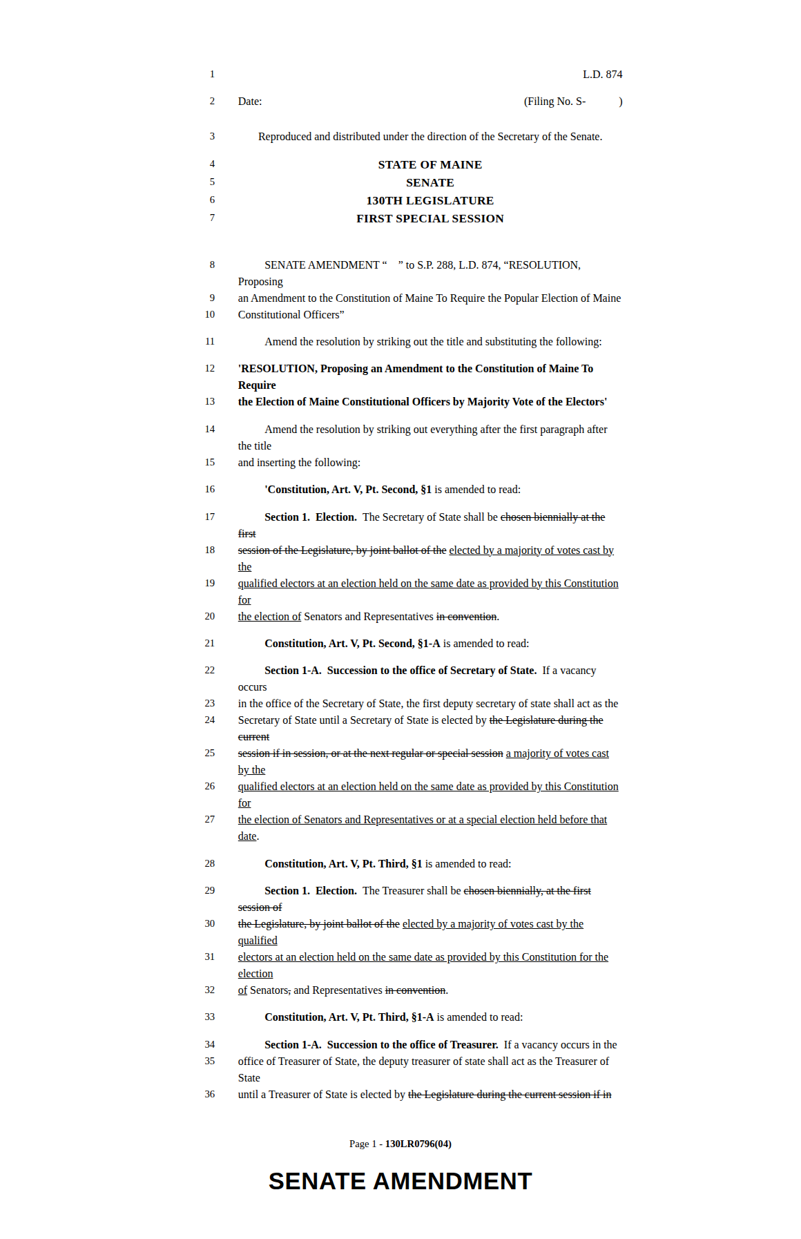1
L.D. 874
2
Date:(Filing No. S- )
3
Reproduced and distributed under the direction of the Secretary of the Senate.
4
STATE OF MAINE
5
SENATE
6
130TH LEGISLATURE
7
FIRST SPECIAL SESSION
8
SENATE AMENDMENT “ ” to S.P. 288, L.D. 874, “RESOLUTION, Proposing
9
an Amendment to the Constitution of Maine To Require the Popular Election of Maine
10
Constitutional Officers”
11
Amend the resolution by striking out the title and substituting the following:
12
'RESOLUTION, Proposing an Amendment to the Constitution of Maine To Require
13
the Election of Maine Constitutional Officers by Majority Vote of the Electors'
14
Amend the resolution by striking out everything after the first paragraph after the title
15
and inserting the following:
16
'Constitution, Art. V, Pt. Second, §1 is amended to read:
17
Section 1. Election. The Secretary of State shall be chosen biennially at the first
18
session of the Legislature, by joint ballot of the elected by a majority of votes cast by the
19
qualified electors at an election held on the same date as provided by this Constitution for
20
the election of Senators and Representatives in convention.
21
Constitution, Art. V, Pt. Second, §1-A is amended to read:
22
Section 1-A. Succession to the office of Secretary of State. If a vacancy occurs
23
in the office of the Secretary of State, the first deputy secretary of state shall act as the
24
Secretary of State until a Secretary of State is elected by the Legislature during the current
25
session if in session, or at the next regular or special session a majority of votes cast by the
26
qualified electors at an election held on the same date as provided by this Constitution for
27
the election of Senators and Representatives or at a special election held before that date.
28
Constitution, Art. V, Pt. Third, §1 is amended to read:
29
Section 1. Election. The Treasurer shall be chosen biennially, at the first session of
30
the Legislature, by joint ballot of the elected by a majority of votes cast by the qualified
31
electors at an election held on the same date as provided by this Constitution for the election
32
of Senators, and Representatives in convention.
33
Constitution, Art. V, Pt. Third, §1-A is amended to read:
34
Section 1-A. Succession to the office of Treasurer. If a vacancy occurs in the
35
office of Treasurer of State, the deputy treasurer of state shall act as the Treasurer of State
36
until a Treasurer of State is elected by the Legislature during the current session if in
Page 1 - 130LR0796(04)
SENATE AMENDMENT